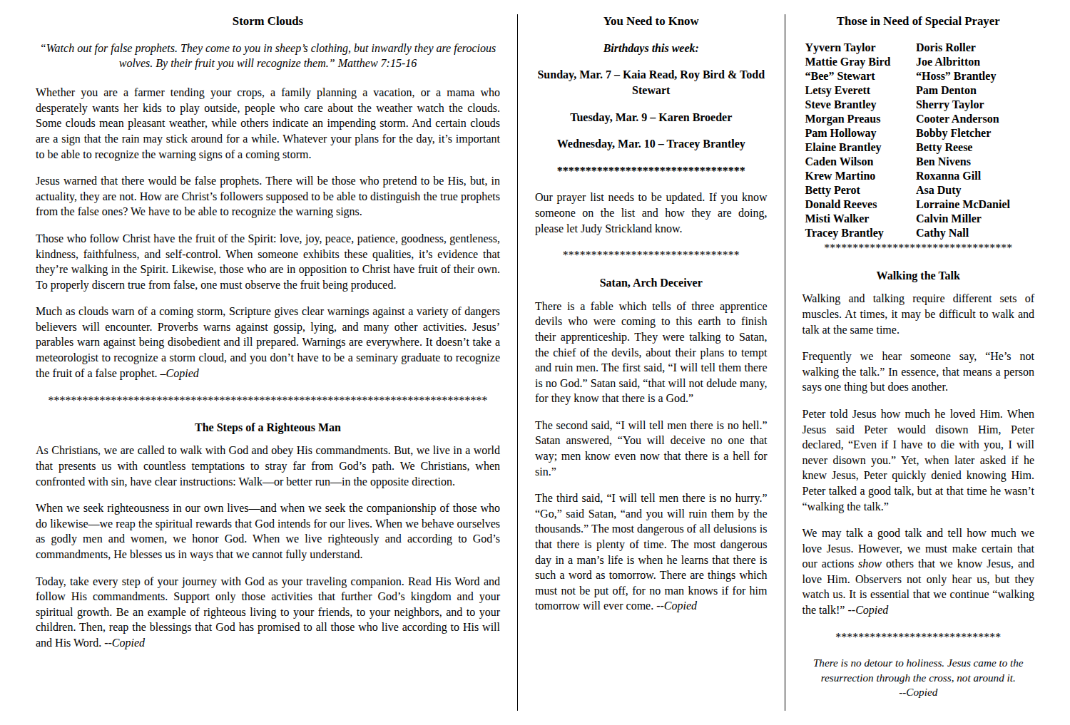Storm Clouds
“Watch out for false prophets. They come to you in sheep’s clothing, but inwardly they are ferocious wolves. By their fruit you will recognize them.” Matthew 7:15-16
Whether you are a farmer tending your crops, a family planning a vacation, or a mama who desperately wants her kids to play outside, people who care about the weather watch the clouds. Some clouds mean pleasant weather, while others indicate an impending storm. And certain clouds are a sign that the rain may stick around for a while. Whatever your plans for the day, it’s important to be able to recognize the warning signs of a coming storm.
Jesus warned that there would be false prophets. There will be those who pretend to be His, but, in actuality, they are not. How are Christ’s followers supposed to be able to distinguish the true prophets from the false ones? We have to be able to recognize the warning signs.
Those who follow Christ have the fruit of the Spirit: love, joy, peace, patience, goodness, gentleness, kindness, faithfulness, and self-control. When someone exhibits these qualities, it’s evidence that they’re walking in the Spirit. Likewise, those who are in opposition to Christ have fruit of their own. To properly discern true from false, one must observe the fruit being produced.
Much as clouds warn of a coming storm, Scripture gives clear warnings against a variety of dangers believers will encounter. Proverbs warns against gossip, lying, and many other activities. Jesus’ parables warn against being disobedient and ill prepared. Warnings are everywhere. It doesn’t take a meteorologist to recognize a storm cloud, and you don’t have to be a seminary graduate to recognize the fruit of a false prophet. –Copied
*****************************************************************************
The Steps of a Righteous Man
As Christians, we are called to walk with God and obey His commandments. But, we live in a world that presents us with countless temptations to stray far from God’s path. We Christians, when confronted with sin, have clear instructions: Walk—or better run—in the opposite direction.
When we seek righteousness in our own lives—and when we seek the companionship of those who do likewise—we reap the spiritual rewards that God intends for our lives. When we behave ourselves as godly men and women, we honor God. When we live righteously and according to God’s commandments, He blesses us in ways that we cannot fully understand.
Today, take every step of your journey with God as your traveling companion. Read His Word and follow His commandments. Support only those activities that further God’s kingdom and your spiritual growth. Be an example of righteous living to your friends, to your neighbors, and to your children. Then, reap the blessings that God has promised to all those who live according to His will and His Word. --Copied
You Need to Know
Birthdays this week:
Sunday, Mar. 7 – Kaia Read, Roy Bird & Todd Stewart
Tuesday, Mar. 9 – Karen Broeder
Wednesday, Mar. 10 – Tracey Brantley
*********************************
Our prayer list needs to be updated. If you know someone on the list and how they are doing, please let Judy Strickland know.
*******************************
Satan, Arch Deceiver
There is a fable which tells of three apprentice devils who were coming to this earth to finish their apprenticeship. They were talking to Satan, the chief of the devils, about their plans to tempt and ruin men. The first said, “I will tell them there is no God.” Satan said, “that will not delude many, for they know that there is a God.”
The second said, “I will tell men there is no hell.” Satan answered, “You will deceive no one that way; men know even now that there is a hell for sin.”
The third said, “I will tell men there is no hurry.” “Go,” said Satan, “and you will ruin them by the thousands.” The most dangerous of all delusions is that there is plenty of time. The most dangerous day in a man’s life is when he learns that there is such a word as tomorrow. There are things which must not be put off, for no man knows if for him tomorrow will ever come. --Copied
Those in Need of Special Prayer
| Yyvern Taylor | Doris Roller |
| Mattie Gray Bird | Joe Albritton |
| “Bee” Stewart | “Hoss” Brantley |
| Letsy Everett | Pam Denton |
| Steve Brantley | Sherry Taylor |
| Morgan Preaus | Cooter Anderson |
| Pam Holloway | Bobby Fletcher |
| Elaine Brantley | Betty Reese |
| Caden Wilson | Ben Nivens |
| Krew Martino | Roxanna Gill |
| Betty Perot | Asa Duty |
| Donald Reeves | Lorraine McDaniel |
| Misti Walker | Calvin Miller |
| Tracey Brantley | Cathy Nall |
*********************************
Walking the Talk
Walking and talking require different sets of muscles. At times, it may be difficult to walk and talk at the same time.
Frequently we hear someone say, “He’s not walking the talk.” In essence, that means a person says one thing but does another.
Peter told Jesus how much he loved Him. When Jesus said Peter would disown Him, Peter declared, “Even if I have to die with you, I will never disown you.” Yet, when later asked if he knew Jesus, Peter quickly denied knowing Him. Peter talked a good talk, but at that time he wasn’t “walking the talk.”
We may talk a good talk and tell how much we love Jesus. However, we must make certain that our actions show others that we know Jesus, and love Him. Observers not only hear us, but they watch us. It is essential that we continue “walking the talk!” --Copied
*****************************
There is no detour to holiness. Jesus came to the resurrection through the cross, not around it.
--Copied